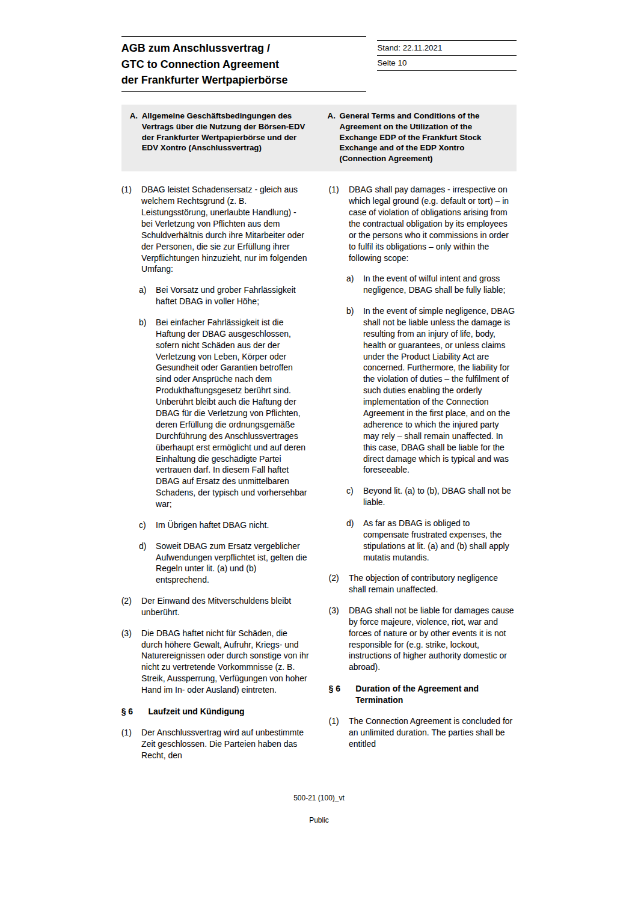AGB zum Anschlussvertrag /
GTC to Connection Agreement
der Frankfurter Wertpapierbörse
Stand: 22.11.2021
Seite 10
A.
Allgemeine Geschäftsbedingungen des Vertrags über die Nutzung der Börsen-EDV der Frankfurter Wertpapierbörse und der EDV Xontro (Anschlussvertrag)
A.
General Terms and Conditions of the Agreement on the Utilization of the Exchange EDP of the Frankfurt Stock Exchange and of the EDP Xontro (Connection Agreement)
(1)
DBAG leistet Schadensersatz - gleich aus welchem Rechtsgrund (z. B. Leistungsstörung, unerlaubte Handlung) - bei Verletzung von Pflichten aus dem Schuldverhältnis durch ihre Mitarbeiter oder der Personen, die sie zur Erfüllung ihrer Verpflichtungen hinzuzieht, nur im folgenden Umfang:
a)
Bei Vorsatz und grober Fahrlässigkeit haftet DBAG in voller Höhe;
b)
Bei einfacher Fahrlässigkeit ist die Haftung der DBAG ausgeschlossen, sofern nicht Schäden aus der der Verletzung von Leben, Körper oder Gesundheit oder Garantien betroffen sind oder Ansprüche nach dem Produkthaftungsgesetz berührt sind. Unberührt bleibt auch die Haftung der DBAG für die Verletzung von Pflichten, deren Erfüllung die ordnungsgemäße Durchführung des Anschlussvertrages überhaupt erst ermöglicht und auf deren Einhaltung die geschädigte Partei vertrauen darf. In diesem Fall haftet DBAG auf Ersatz des unmittelbaren Schadens, der typisch und vorhersehbar war;
c)
Im Übrigen haftet DBAG nicht.
d)
Soweit DBAG zum Ersatz vergeblicher Aufwendungen verpflichtet ist, gelten die Regeln unter lit. (a) und (b) entsprechend.
(2)
Der Einwand des Mitverschuldens bleibt unberührt.
(3)
Die DBAG haftet nicht für Schäden, die durch höhere Gewalt, Aufruhr, Kriegs- und Naturereignissen oder durch sonstige von ihr nicht zu vertretende Vorkommnisse (z. B. Streik, Aussperrung, Verfügungen von hoher Hand im In- oder Ausland) eintreten.
§ 6
Laufzeit und Kündigung
(1)
Der Anschlussvertrag wird auf unbestimmte Zeit geschlossen. Die Parteien haben das Recht, den
(1)
DBAG shall pay damages - irrespective on which legal ground (e.g. default or tort) – in case of violation of obligations arising from the contractual obligation by its employees or the persons who it commissions in order to fulfil its obligations – only within the following scope:
a)
In the event of wilful intent and gross negligence, DBAG shall be fully liable;
b)
In the event of simple negligence, DBAG shall not be liable unless the damage is resulting from an injury of life, body, health or guarantees, or unless claims under the Product Liability Act are concerned. Furthermore, the liability for the violation of duties – the fulfilment of such duties enabling the orderly implementation of the Connection Agreement in the first place, and on the adherence to which the injured party may rely – shall remain unaffected. In this case, DBAG shall be liable for the direct damage which is typical and was foreseeable.
c)
Beyond lit. (a) to (b), DBAG shall not be liable.
d)
As far as DBAG is obliged to compensate frustrated expenses, the stipulations at lit. (a) and (b) shall apply mutatis mutandis.
(2)
The objection of contributory negligence shall remain unaffected.
(3)
DBAG shall not be liable for damages cause by force majeure, violence, riot, war and forces of nature or by other events it is not responsible for (e.g. strike, lockout, instructions of higher authority domestic or abroad).
§ 6
Duration of the Agreement and Termination
(1)
The Connection Agreement is concluded for an unlimited duration. The parties shall be entitled
500-21 (100)_vt
Public